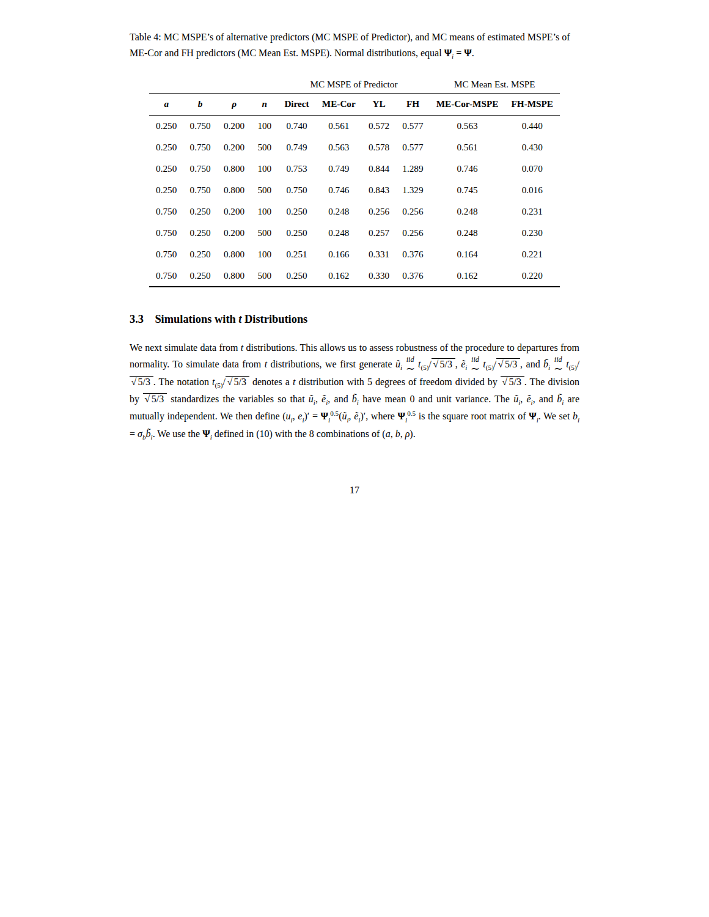Table 4: MC MSPE’s of alternative predictors (MC MSPE of Predictor), and MC means of estimated MSPE’s of ME-Cor and FH predictors (MC Mean Est. MSPE). Normal distributions, equal Ψi = Ψ.
| | | | | MC MSPE of Predictor | MC Mean Est. MSPE |
| --- | --- | --- | --- | --- | --- |
| a | b | ρ | n | Direct | ME-Cor | YL | FH | ME-Cor-MSPE | FH-MSPE |
| 0.250 | 0.750 | 0.200 | 100 | 0.740 | 0.561 | 0.572 | 0.577 | 0.563 | 0.440 |
| 0.250 | 0.750 | 0.200 | 500 | 0.749 | 0.563 | 0.578 | 0.577 | 0.561 | 0.430 |
| 0.250 | 0.750 | 0.800 | 100 | 0.753 | 0.749 | 0.844 | 1.289 | 0.746 | 0.070 |
| 0.250 | 0.750 | 0.800 | 500 | 0.750 | 0.746 | 0.843 | 1.329 | 0.745 | 0.016 |
| 0.750 | 0.250 | 0.200 | 100 | 0.250 | 0.248 | 0.256 | 0.256 | 0.248 | 0.231 |
| 0.750 | 0.250 | 0.200 | 500 | 0.250 | 0.248 | 0.257 | 0.256 | 0.248 | 0.230 |
| 0.750 | 0.250 | 0.800 | 100 | 0.251 | 0.166 | 0.331 | 0.376 | 0.164 | 0.221 |
| 0.750 | 0.250 | 0.800 | 500 | 0.250 | 0.162 | 0.330 | 0.376 | 0.162 | 0.220 |
3.3 Simulations with t Distributions
We next simulate data from t distributions. This allows us to assess robustness of the procedure to departures from normality. To simulate data from t distributions, we first generate ũi iid∼ t(5)/√5/3, ẽi iid∼ t(5)/√5/3, and b̃i iid∼ t(5)/√5/3. The notation t(5)/√5/3 denotes a t distribution with 5 degrees of freedom divided by √5/3. The division by √5/3 standardizes the variables so that ũi, ẽi, and b̃i have mean 0 and unit variance. The ũi, ẽi, and b̃i are mutually independent. We then define (ui, ei)′ = Ψi0.5(ũi, ẽi)′, where Ψi0.5 is the square root matrix of Ψi. We set bi = σbb̃i. We use the Ψi defined in (10) with the 8 combinations of (a, b, ρ).
17